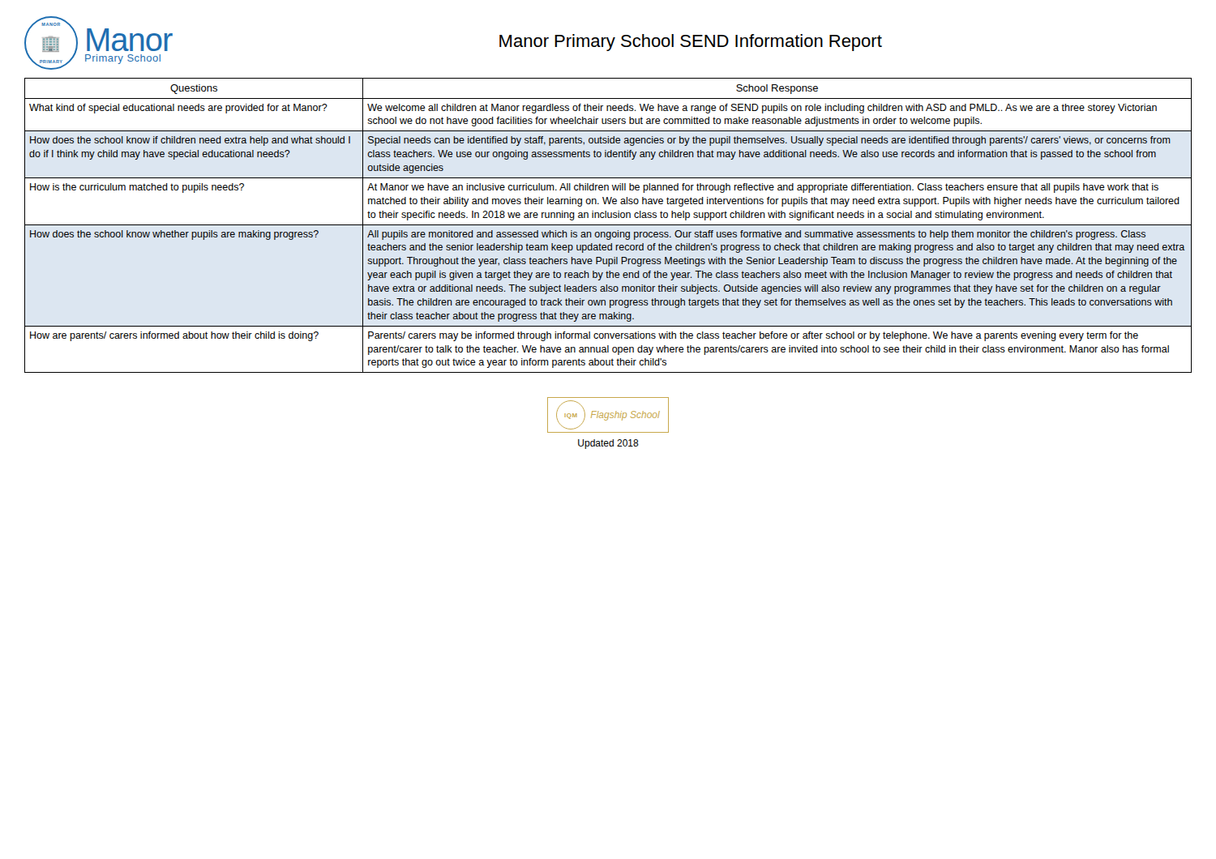MANOR 🏢 PRIMARY
Manor
Primary School
Manor Primary School SEND Information Report
| Questions | School Response |
| --- | --- |
| What kind of special educational needs are provided for at Manor? | We welcome all children at Manor regardless of their needs. We have a range of SEND pupils on role including children with ASD and PMLD.. As we are a three storey Victorian school we do not have good facilities for wheelchair users but are committed to make reasonable adjustments in order to welcome pupils. |
| How does the school know if children need extra help and what should I do if I think my child may have special educational needs? | Special needs can be identified by staff, parents, outside agencies or by the pupil themselves. Usually special needs are identified through parents'/ carers' views, or concerns from class teachers. We use our ongoing assessments to identify any children that may have additional needs. We also use records and information that is passed to the school from outside agencies |
| How is the curriculum matched to pupils needs? | At Manor we have an inclusive curriculum. All children will be planned for through reflective and appropriate differentiation. Class teachers ensure that all pupils have work that is matched to their ability and moves their learning on. We also have targeted interventions for pupils that may need extra support. Pupils with higher needs have the curriculum tailored to their specific needs. In 2018 we are running an inclusion class to help support children with significant needs in a social and stimulating environment. |
| How does the school know whether pupils are making progress? | All pupils are monitored and assessed which is an ongoing process. Our staff uses formative and summative assessments to help them monitor the children's progress. Class teachers and the senior leadership team keep updated record of the children's progress to check that children are making progress and also to target any children that may need extra support. Throughout the year, class teachers have Pupil Progress Meetings with the Senior Leadership Team to discuss the progress the children have made. At the beginning of the year each pupil is given a target they are to reach by the end of the year. The class teachers also meet with the Inclusion Manager to review the progress and needs of children that have extra or additional needs. The subject leaders also monitor their subjects. Outside agencies will also review any programmes that they have set for the children on a regular basis. The children are encouraged to track their own progress through targets that they set for themselves as well as the ones set by the teachers. This leads to conversations with their class teacher about the progress that they are making. |
| How are parents/ carers informed about how their child is doing? | Parents/ carers may be informed through informal conversations with the class teacher before or after school or by telephone. We have a parents evening every term for the parent/carer to talk to the teacher. We have an annual open day where the parents/carers are invited into school to see their child in their class environment. Manor also has formal reports that go out twice a year to inform parents about their child's |
IQM
Flagship School
Updated 2018